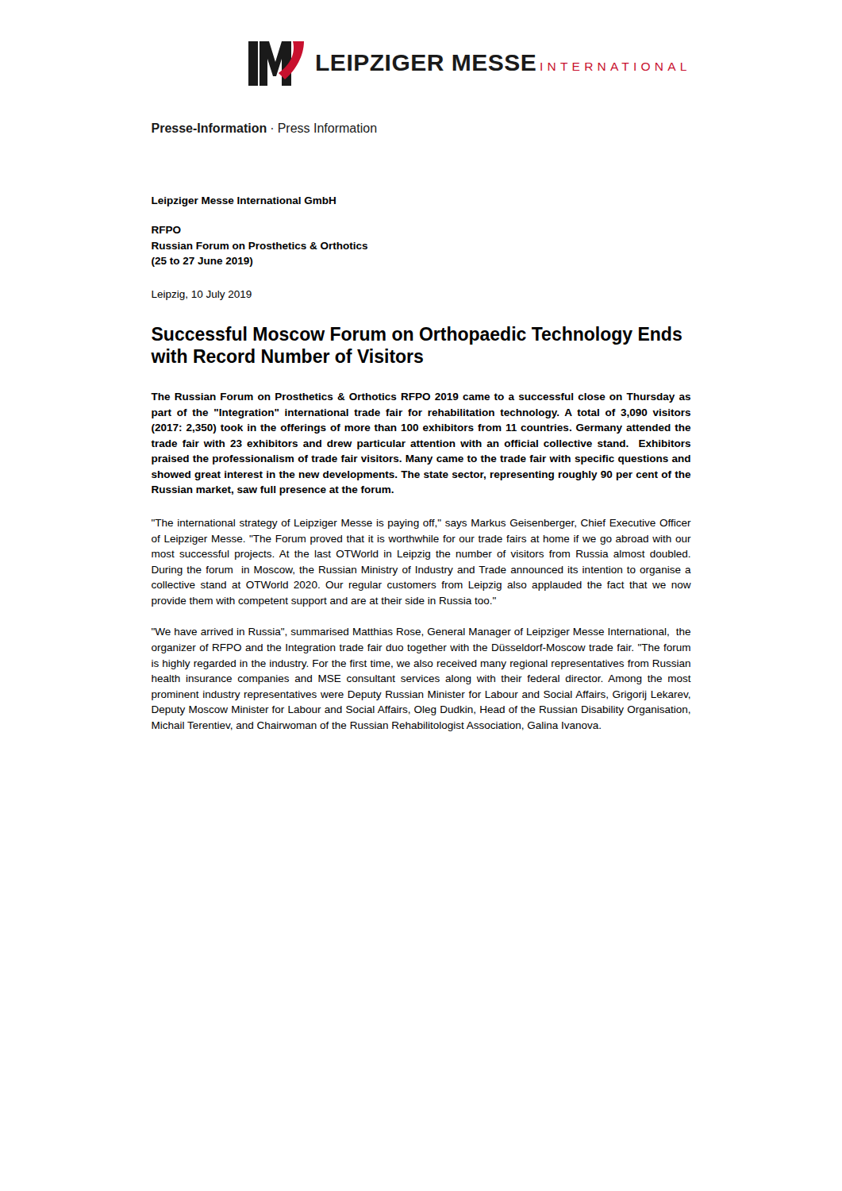LEIPZIGER MESSE INTERNATIONAL
Presse-Information·Press Information
Leipziger Messe International GmbH
RFPO
Russian Forum on Prosthetics & Orthotics
(25 to 27 June 2019)
Leipzig, 10 July 2019
Successful Moscow Forum on Orthopaedic Technology Ends with Record Number of Visitors
The Russian Forum on Prosthetics & Orthotics RFPO 2019 came to a successful close on Thursday as part of the "Integration" international trade fair for rehabilitation technology. A total of 3,090 visitors (2017: 2,350) took in the offerings of more than 100 exhibitors from 11 countries. Germany attended the trade fair with 23 exhibitors and drew particular attention with an official collective stand. Exhibitors praised the professionalism of trade fair visitors. Many came to the trade fair with specific questions and showed great interest in the new developments. The state sector, representing roughly 90 per cent of the Russian market, saw full presence at the forum.
"The international strategy of Leipziger Messe is paying off," says Markus Geisenberger, Chief Executive Officer of Leipziger Messe. "The Forum proved that it is worthwhile for our trade fairs at home if we go abroad with our most successful projects. At the last OTWorld in Leipzig the number of visitors from Russia almost doubled. During the forum in Moscow, the Russian Ministry of Industry and Trade announced its intention to organise a collective stand at OTWorld 2020. Our regular customers from Leipzig also applauded the fact that we now provide them with competent support and are at their side in Russia too."
"We have arrived in Russia", summarised Matthias Rose, General Manager of Leipziger Messe International, the organizer of RFPO and the Integration trade fair duo together with the Düsseldorf-Moscow trade fair. "The forum is highly regarded in the industry. For the first time, we also received many regional representatives from Russian health insurance companies and MSE consultant services along with their federal director. Among the most prominent industry representatives were Deputy Russian Minister for Labour and Social Affairs, Grigorij Lekarev, Deputy Moscow Minister for Labour and Social Affairs, Oleg Dudkin, Head of the Russian Disability Organisation, Michail Terentiev, and Chairwoman of the Russian Rehabilitologist Association, Galina Ivanova.